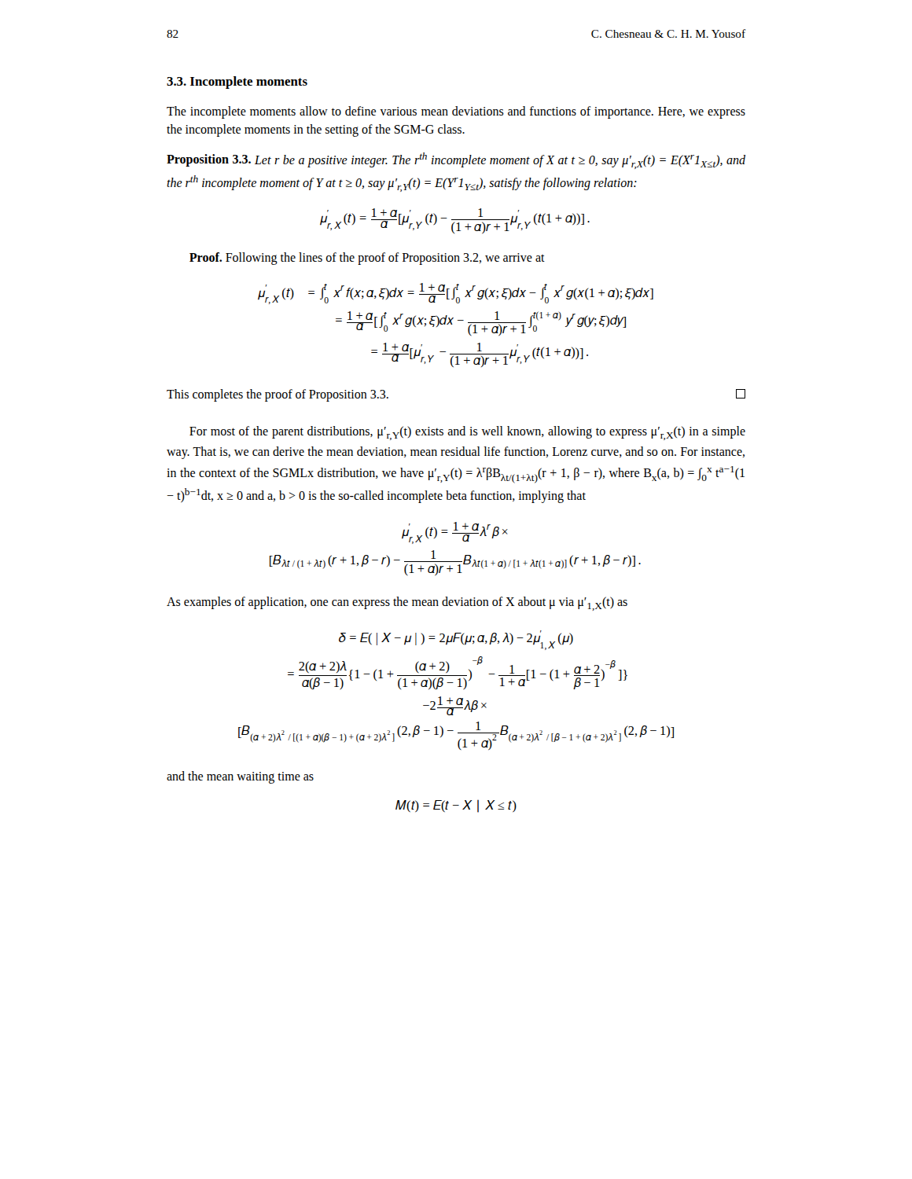82 C. Chesneau & C. H. M. Yousof
3.3. Incomplete moments
The incomplete moments allow to define various mean deviations and functions of importance. Here, we express the incomplete moments in the setting of the SGM-G class.
Proposition 3.3. Let r be a positive integer. The rth incomplete moment of X at t ≥ 0, say μ′r,X(t) = E(Xr1X≤t), and the rth incomplete moment of Y at t ≥ 0, say μ′r,Y(t) = E(Yr1Y≤t), satisfy the following relation:
μr,X′ (t) = 1+αα [ μr,Y′ (t) − 1(1+α)r+1 μr,Y′ (t(1+α)) ] .
Proof. Following the lines of the proof of Proposition 3.2, we arrive at
μr,X′ (t) = ∫0t xr f(x;α,ξ) dx = 1+αα [ ∫0t xr g(x;ξ)dx − ∫0t xr g(x(1+α);ξ)dx ] = 1+αα [ ∫0t xr g(x;ξ)dx − 1(1+α)r+1 ∫0t(1+α) yr g(y;ξ)dy ] = 1+αα [ μr,Y′ − 1(1+α)r+1 μr,Y′ (t(1+α)) ] .
This completes the proof of Proposition 3.3.
For most of the parent distributions, μ′r,Y(t) exists and is well known, allowing to express μ′r,X(t) in a simple way. That is, we can derive the mean deviation, mean residual life function, Lorenz curve, and so on. For instance, in the context of the SGMLx distribution, we have μ′r,Y(t) = λrβBλt/(1+λt)(r + 1, β − r), where Bx(a, b) = ∫0x ta−1(1 − t)b−1dt, x ≥ 0 and a, b > 0 is the so-called incomplete beta function, implying that
μr,X′ (t) = 1+αα λrβ× [ Bλt/(1+λt) (r+1,β−r) − 1(1+α)r+1 Bλt(1+α)/[1+λt(1+α)] (r+1,β−r) ] .
As examples of application, one can express the mean deviation of X about μ via μ′1,X(t) as
δ= E(|X−μ|) = 2μF(μ;α,β,λ) − 2μ1,X′ (μ) = 2(α+2)λα(β−1) { 1− (1+(α+2)(1+α)(β−1)) −β − 11+α [ 1− (1+α+2β−1) −β ] } −2 1+αα λβ× [ B(α+2)λ2/[(1+α)(β−1)+(α+2)λ2] (2,β−1) − 1(1+α)2 B(α+2)λ2/[β−1+(α+2)λ2] (2,β−1) ]
and the mean waiting time as
M(t) = E(t−X ∣ X≤t)